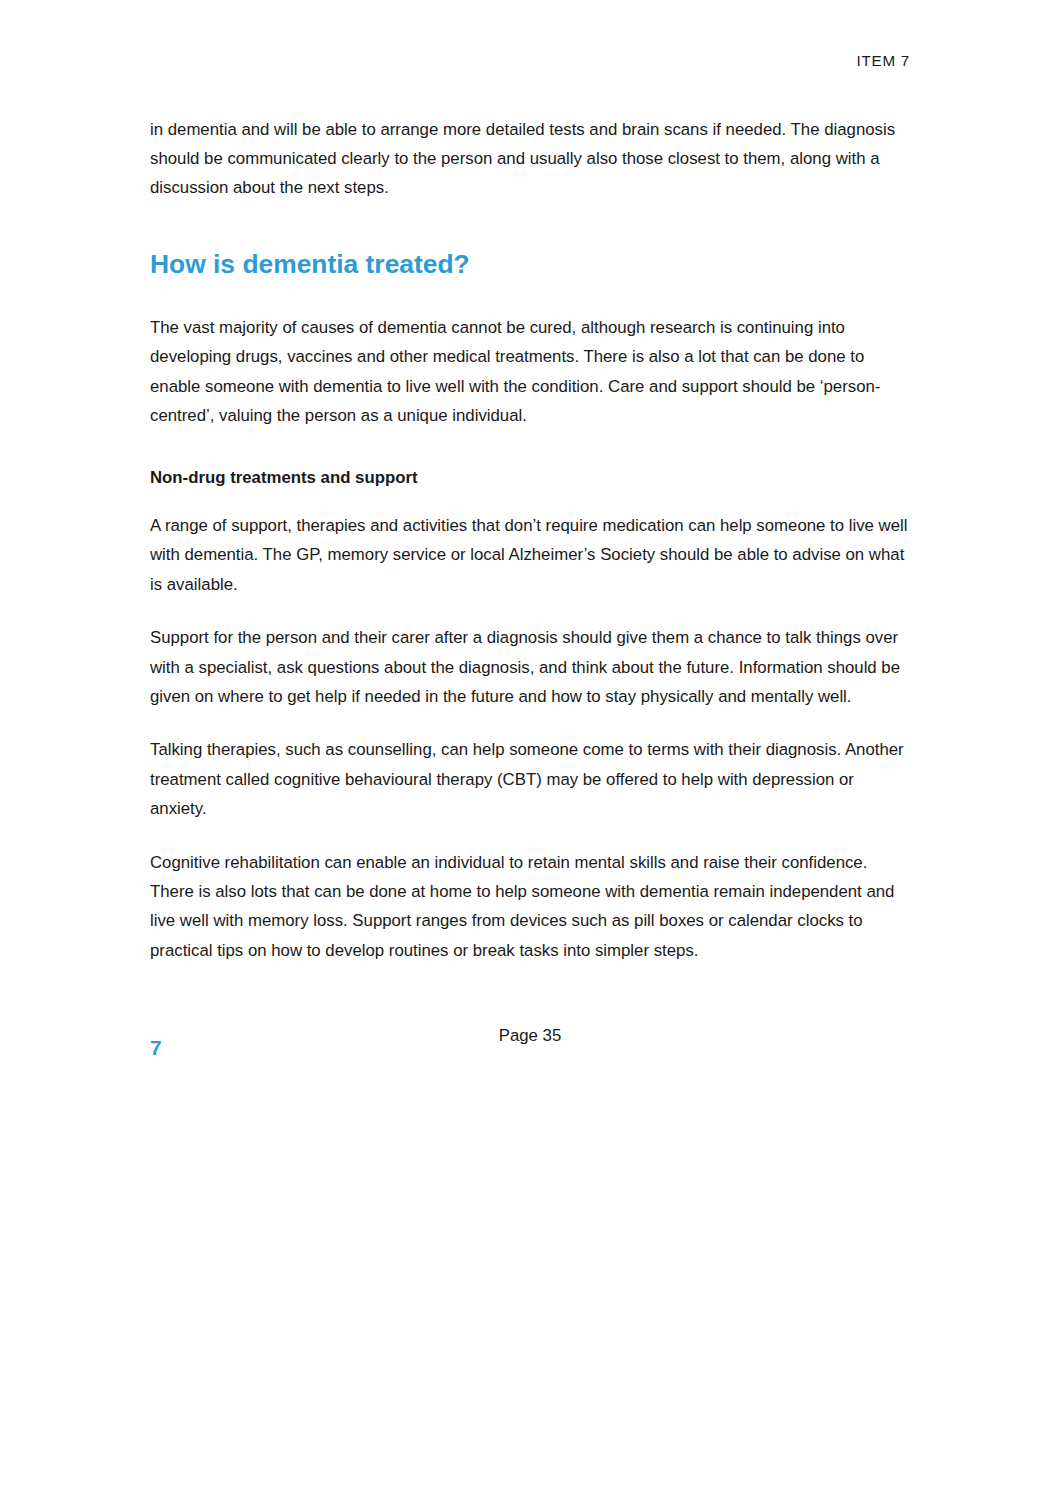ITEM 7
in dementia and will be able to arrange more detailed tests and brain scans if needed. The diagnosis should be communicated clearly to the person and usually also those closest to them, along with a discussion about the next steps.
How is dementia treated?
The vast majority of causes of dementia cannot be cured, although research is continuing into developing drugs, vaccines and other medical treatments. There is also a lot that can be done to enable someone with dementia to live well with the condition. Care and support should be ‘person-centred’, valuing the person as a unique individual.
Non-drug treatments and support
A range of support, therapies and activities that don’t require medication can help someone to live well with dementia. The GP, memory service or local Alzheimer’s Society should be able to advise on what is available.
Support for the person and their carer after a diagnosis should give them a chance to talk things over with a specialist, ask questions about the diagnosis, and think about the future. Information should be given on where to get help if needed in the future and how to stay physically and mentally well.
Talking therapies, such as counselling, can help someone come to terms with their diagnosis. Another treatment called cognitive behavioural therapy (CBT) may be offered to help with depression or anxiety.
Cognitive rehabilitation can enable an individual to retain mental skills and raise their confidence. There is also lots that can be done at home to help someone with dementia remain independent and live well with memory loss. Support ranges from devices such as pill boxes or calendar clocks to practical tips on how to develop routines or break tasks into simpler steps.
Page 35
7